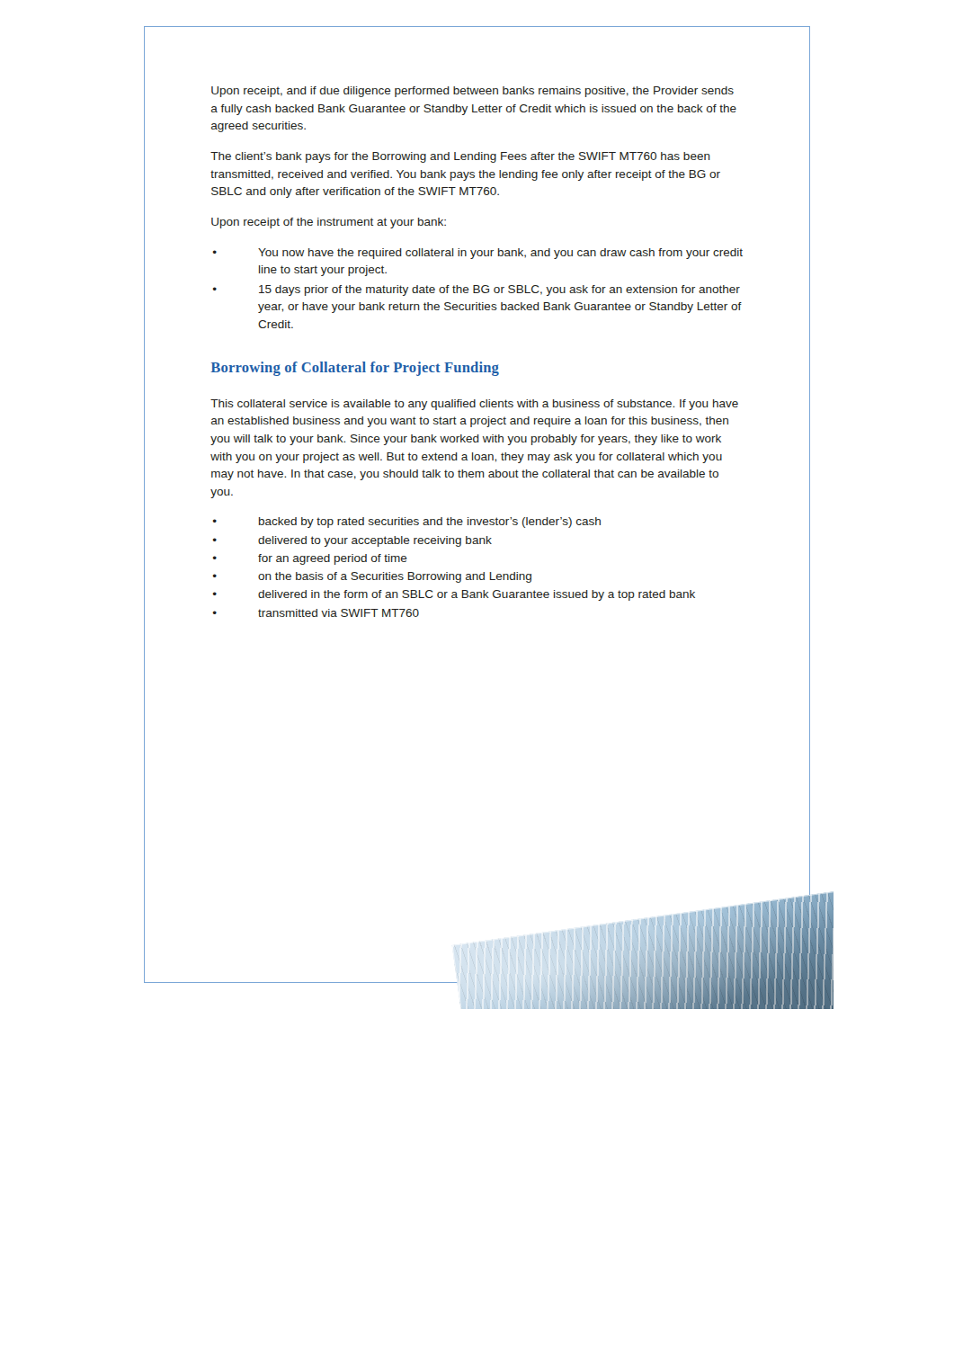Upon receipt, and if due diligence performed between banks remains positive, the Provider sends a fully cash backed Bank Guarantee or Standby Letter of Credit which is issued on the back of the agreed securities.
The client’s bank pays for the Borrowing and Lending Fees after the SWIFT MT760 has been transmitted, received and verified. You bank pays the lending fee only after receipt of the BG or SBLC and only after verification of the SWIFT MT760.
Upon receipt of the instrument at your bank:
You now have the required collateral in your bank, and you can draw cash from your credit line to start your project.
15 days prior of the maturity date of the BG or SBLC, you ask for an extension for another year, or have your bank return the Securities backed Bank Guarantee or Standby Letter of Credit.
Borrowing of Collateral for Project Funding
This collateral service is available to any qualified clients with a business of substance. If you have an established business and you want to start a project and require a loan for this business, then you will talk to your bank. Since your bank worked with you probably for years, they like to work with you on your project as well. But to extend a loan, they may ask you for collateral which you may not have. In that case, you should talk to them about the collateral that can be available to you.
backed by top rated securities and the investor’s (lender’s) cash
delivered to your acceptable receiving bank
for an agreed period of time
on the basis of a Securities Borrowing and Lending
delivered in the form of an SBLC or a Bank Guarantee issued by a top rated bank
transmitted via SWIFT MT760